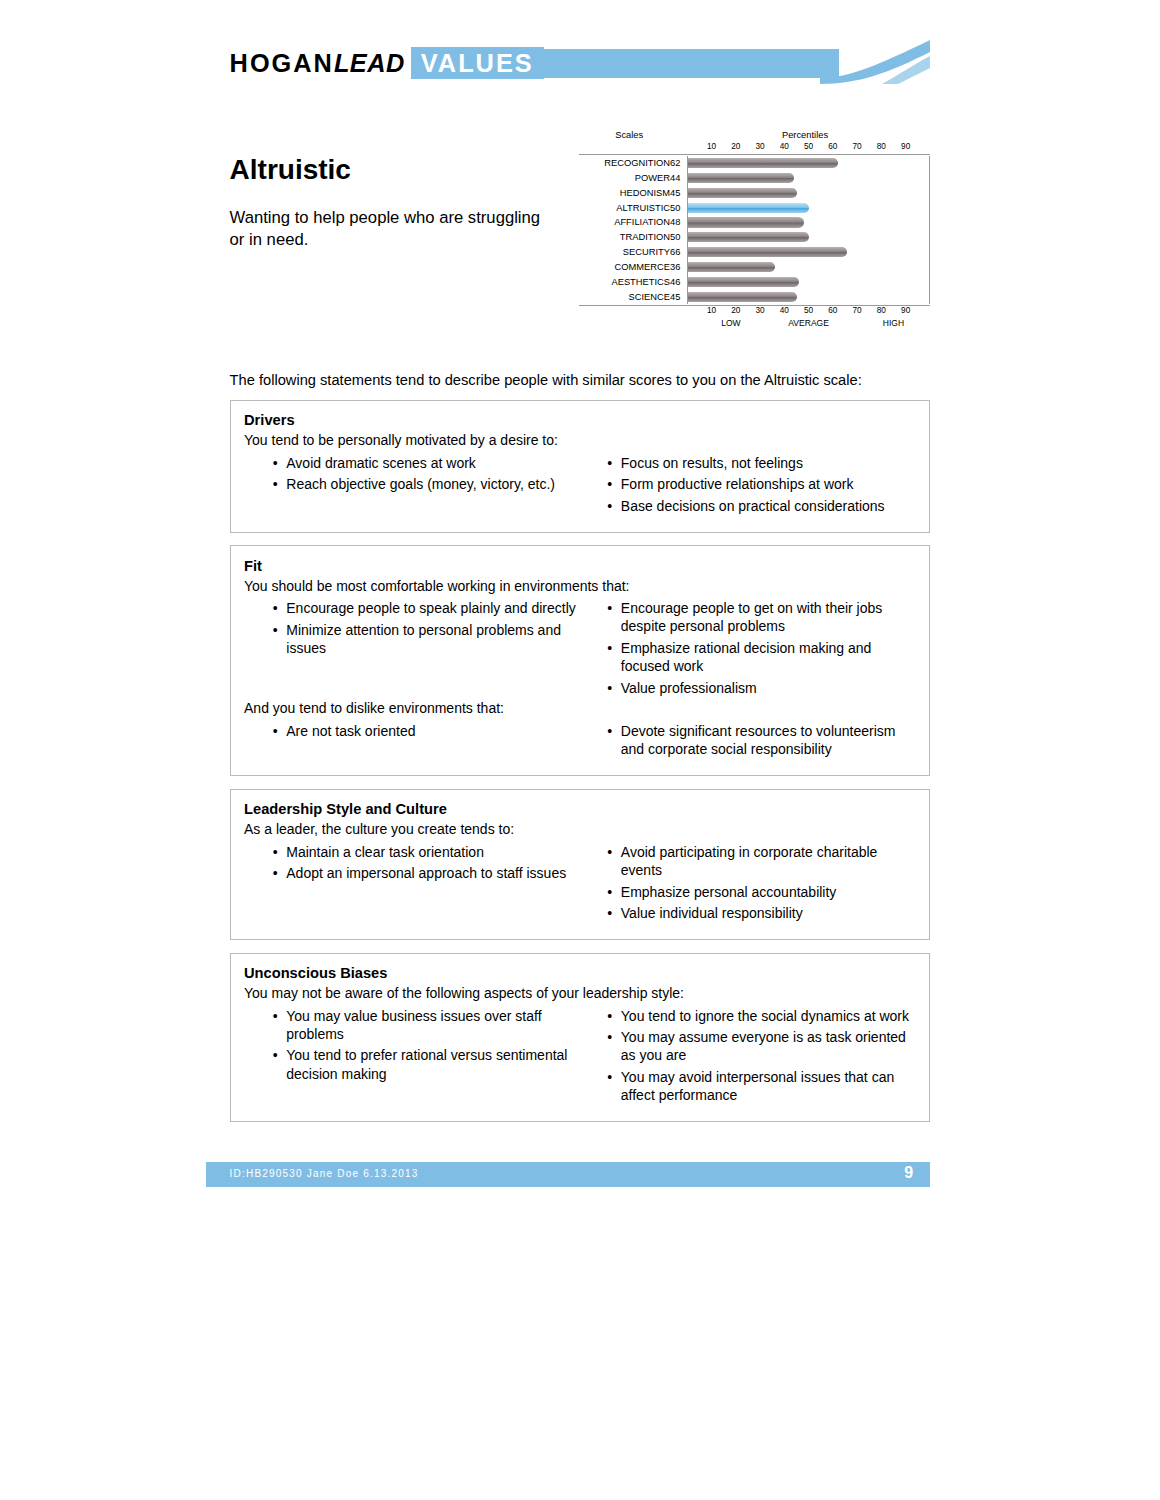HOGAN LEAD VALUES
Altruistic
Wanting to help people who are struggling or in need.
Scales
Percentiles
| | | 10 20 30 40 50 60 70 80 90 |
| RECOGNITION | 62 | |
| POWER | 44 | |
| HEDONISM | 45 | |
| ALTRUISTIC | 50 | |
| AFFILIATION | 48 | |
| TRADITION | 50 | |
| SECURITY | 66 | |
| COMMERCE | 36 | |
| AESTHETICS | 46 | |
| SCIENCE | 45 | |
| | | 10 20 30 40 50 60 70 80 90 |
| | | LOW AVERAGE HIGH |
The following statements tend to describe people with similar scores to you on the Altruistic scale:
Drivers
You tend to be personally motivated by a desire to:
Avoid dramatic scenes at work
Reach objective goals (money, victory, etc.)
Focus on results, not feelings
Form productive relationships at work
Base decisions on practical considerations
Fit
You should be most comfortable working in environments that:
Encourage people to speak plainly and directly
Minimize attention to personal problems and issues
Encourage people to get on with their jobs despite personal problems
Emphasize rational decision making and focused work
Value professionalism
And you tend to dislike environments that:
Are not task oriented
Devote significant resources to volunteerism and corporate social responsibility
Leadership Style and Culture
As a leader, the culture you create tends to:
Maintain a clear task orientation
Adopt an impersonal approach to staff issues
Avoid participating in corporate charitable events
Emphasize personal accountability
Value individual responsibility
Unconscious Biases
You may not be aware of the following aspects of your leadership style:
You may value business issues over staff problems
You tend to prefer rational versus sentimental decision making
You tend to ignore the social dynamics at work
You may assume everyone is as task oriented as you are
You may avoid interpersonal issues that can affect performance
ID:HB290530 Jane Doe 6.13.2013
9